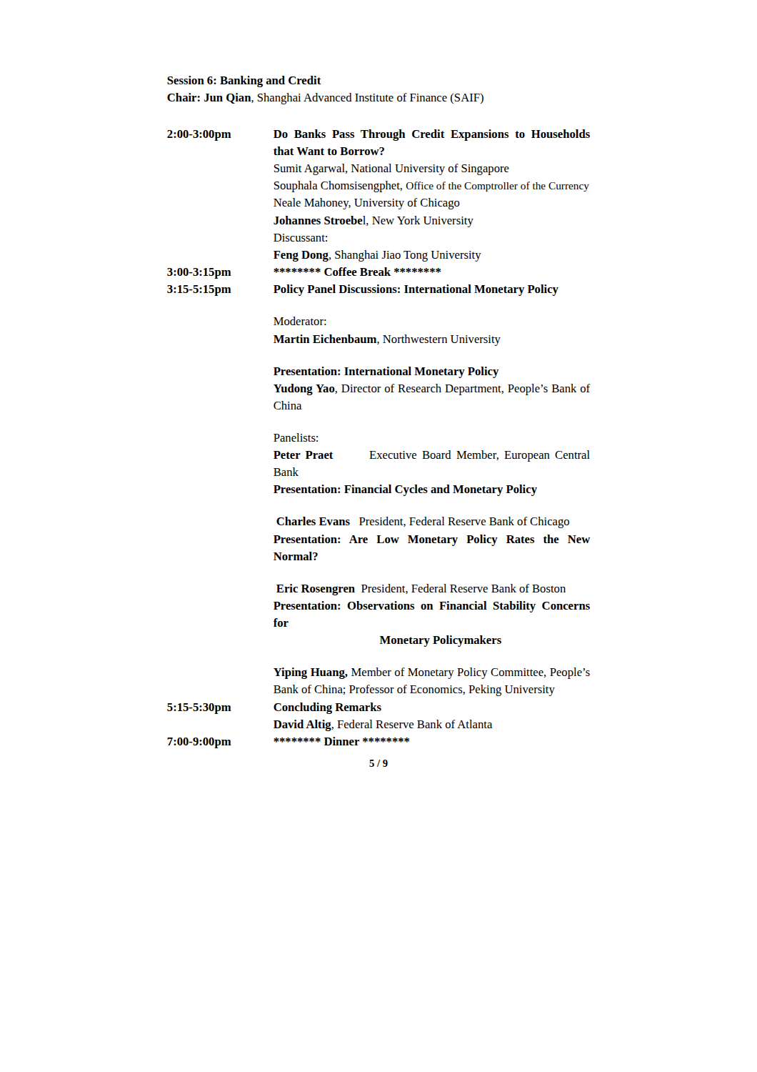Session 6: Banking and Credit
Chair: Jun Qian, Shanghai Advanced Institute of Finance (SAIF)
| 2:00-3:00pm | Do Banks Pass Through Credit Expansions to Households that Want to Borrow? Sumit Agarwal, National University of Singapore Souphala Chomsisengphet, Office of the Comptroller of the Currency Neale Mahoney, University of Chicago Johannes Stroebe l, New York University Discussant: Feng Dong , Shanghai Jiao Tong University |
| 3:00-3:15pm | ******** Coffee Break ******** |
| 3:15-5:15pm | Policy Panel Discussions: International Monetary Policy Moderator: Martin Eichenbaum , Northwestern University Presentation: International Monetary Policy Yudong Yao , Director of Research Department, People’s Bank of China Panelists: Peter Praet Executive Board Member, European Central Bank Presentation: Financial Cycles and Monetary Policy Charles Evans President, Federal Reserve Bank of Chicago Presentation: Are Low Monetary Policy Rates the New Normal? Eric Rosengren President, Federal Reserve Bank of Boston Presentation: Observations on Financial Stability Concerns for Monetary Policymakers Yiping Huang, Member of Monetary Policy Committee, People’s Bank of China; Professor of Economics, Peking University |
| 5:15-5:30pm | Concluding Remarks David Altig , Federal Reserve Bank of Atlanta |
| 7:00-9:00pm | ******** Dinner ******** |
5 / 9